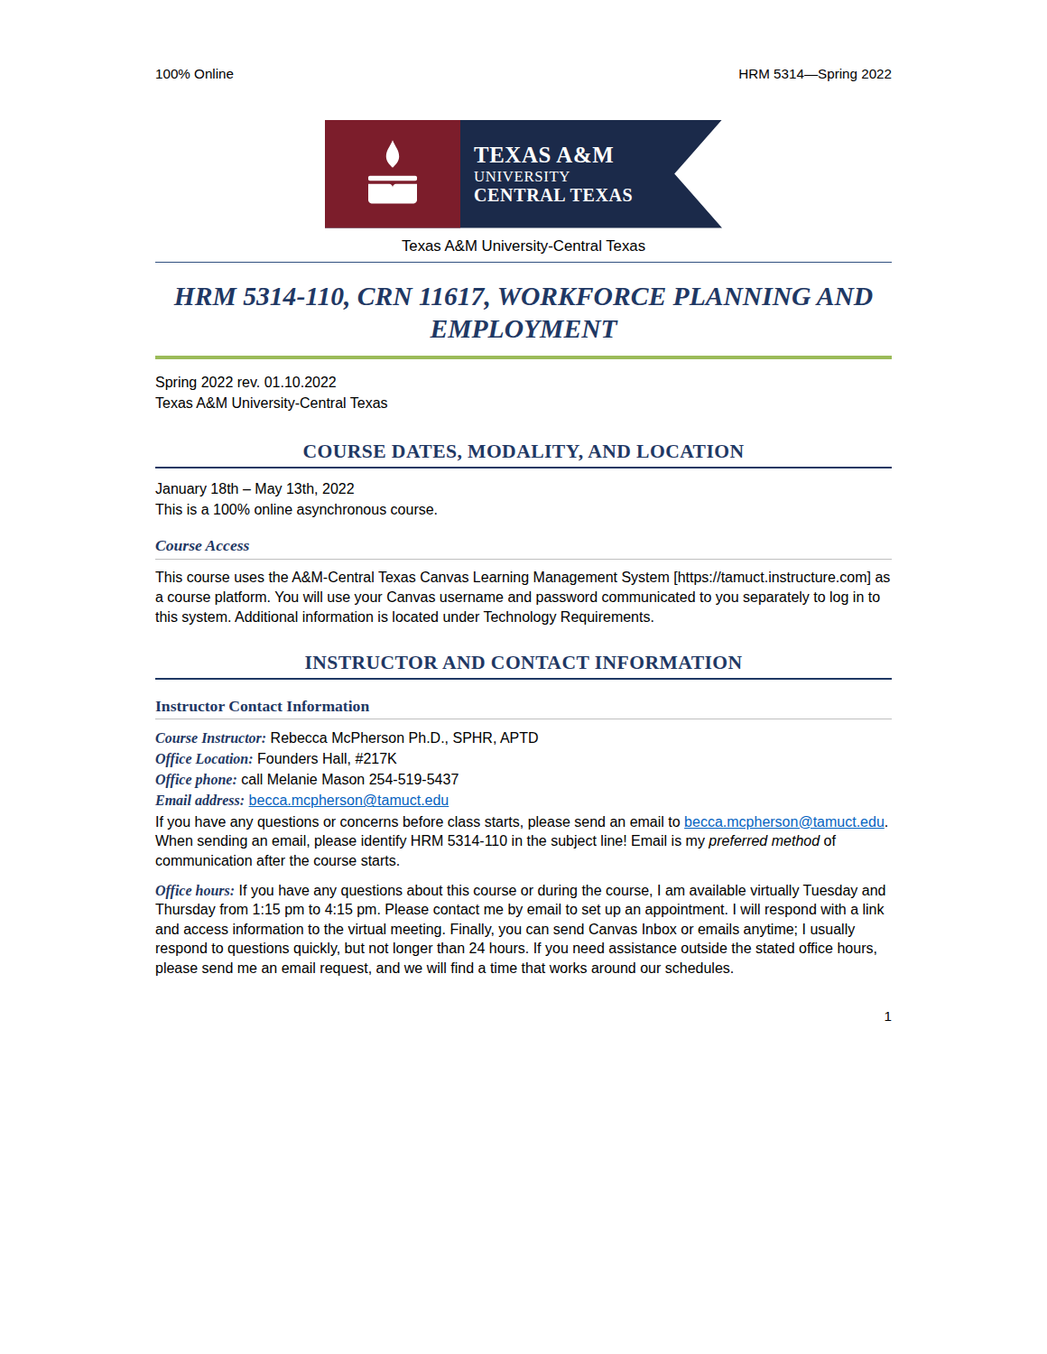100% Online HRM 5314—Spring 2022
TEXAS A&M
UNIVERSITY
CENTRAL TEXAS
Texas A&M University-Central Texas
HRM 5314-110, CRN 11617, WORKFORCE PLANNING AND EMPLOYMENT
Spring 2022 rev. 01.10.2022
Texas A&M University-Central Texas
COURSE DATES, MODALITY, AND LOCATION
January 18th – May 13th, 2022
This is a 100% online asynchronous course.
Course Access
This course uses the A&M-Central Texas Canvas Learning Management System [https://tamuct.instructure.com] as a course platform. You will use your Canvas username and password communicated to you separately to log in to this system. Additional information is located under Technology Requirements.
INSTRUCTOR AND CONTACT INFORMATION
Instructor Contact Information
Course Instructor: Rebecca McPherson Ph.D., SPHR, APTD
Office Location: Founders Hall, #217K
Office phone: call Melanie Mason 254-519-5437
Email address: becca.mcpherson@tamuct.edu
If you have any questions or concerns before class starts, please send an email to becca.mcpherson@tamuct.edu. When sending an email, please identify HRM 5314-110 in the subject line! Email is my preferred method of communication after the course starts.
Office hours: If you have any questions about this course or during the course, I am available virtually Tuesday and Thursday from 1:15 pm to 4:15 pm. Please contact me by email to set up an appointment. I will respond with a link and access information to the virtual meeting. Finally, you can send Canvas Inbox or emails anytime; I usually respond to questions quickly, but not longer than 24 hours. If you need assistance outside the stated office hours, please send me an email request, and we will find a time that works around our schedules.
1